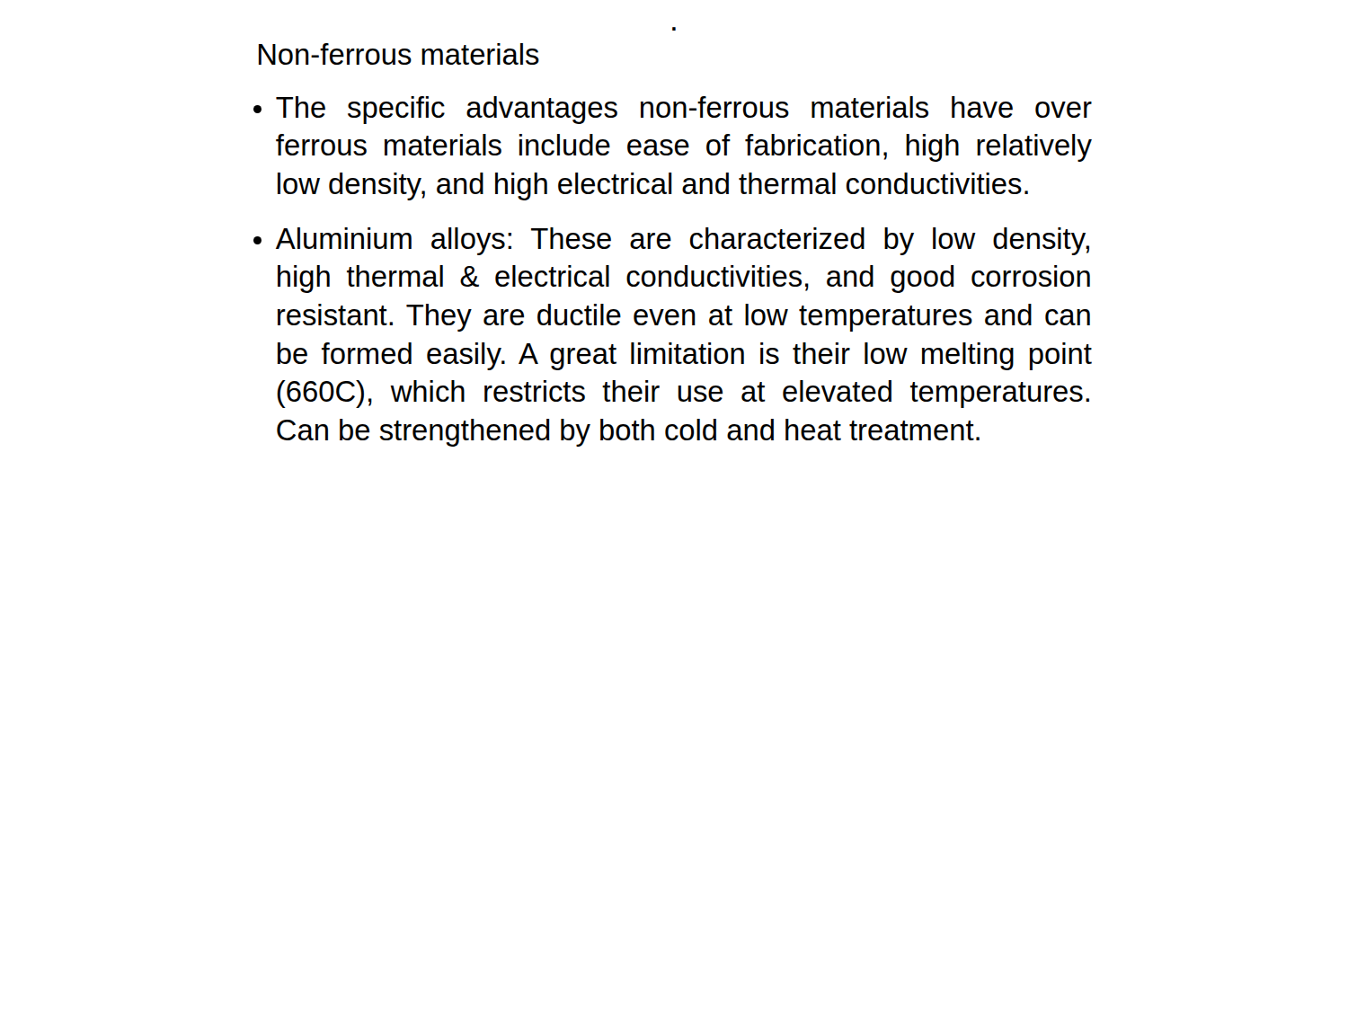.
Non-ferrous materials
The specific advantages non-ferrous materials have over ferrous materials include ease of fabrication, high relatively low density, and high electrical and thermal conductivities.
Aluminium alloys: These are characterized by low density, high thermal & electrical conductivities, and good corrosion resistant. They are ductile even at low temperatures and can be formed easily. A great limitation is their low melting point (660C), which restricts their use at elevated temperatures. Can be strengthened by both cold and heat treatment.